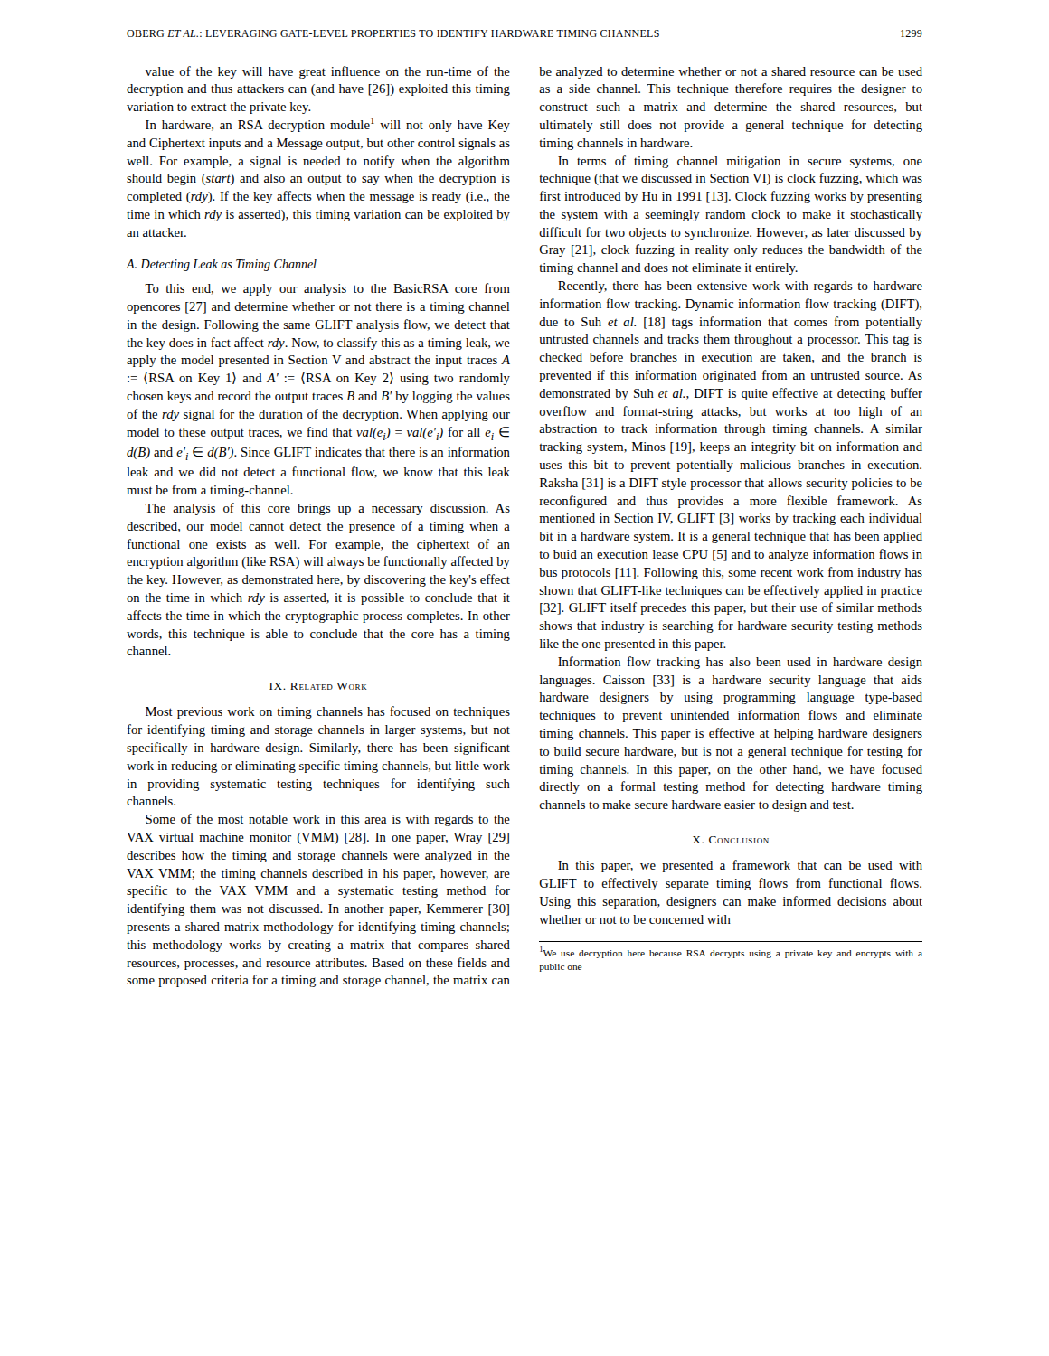Oberg et al.: Leveraging Gate-Level Properties to Identify Hardware Timing Channels 1299
value of the key will have great influence on the run-time of the decryption and thus attackers can (and have [26]) exploited this timing variation to extract the private key.
In hardware, an RSA decryption module1 will not only have Key and Ciphertext inputs and a Message output, but other control signals as well. For example, a signal is needed to notify when the algorithm should begin (start) and also an output to say when the decryption is completed (rdy). If the key affects when the message is ready (i.e., the time in which rdy is asserted), this timing variation can be exploited by an attacker.
A. Detecting Leak as Timing Channel
To this end, we apply our analysis to the BasicRSA core from opencores [27] and determine whether or not there is a timing channel in the design. Following the same GLIFT analysis flow, we detect that the key does in fact affect rdy. Now, to classify this as a timing leak, we apply the model presented in Section V and abstract the input traces A := ⟨RSA on Key 1⟩ and A′ := ⟨RSA on Key 2⟩ using two randomly chosen keys and record the output traces B and B′ by logging the values of the rdy signal for the duration of the decryption. When applying our model to these output traces, we find that val(ei) = val(e′i) for all ei ∈ d(B) and e′i ∈ d(B′). Since GLIFT indicates that there is an information leak and we did not detect a functional flow, we know that this leak must be from a timing-channel.
The analysis of this core brings up a necessary discussion. As described, our model cannot detect the presence of a timing when a functional one exists as well. For example, the ciphertext of an encryption algorithm (like RSA) will always be functionally affected by the key. However, as demonstrated here, by discovering the key's effect on the time in which rdy is asserted, it is possible to conclude that it affects the time in which the cryptographic process completes. In other words, this technique is able to conclude that the core has a timing channel.
IX. Related Work
Most previous work on timing channels has focused on techniques for identifying timing and storage channels in larger systems, but not specifically in hardware design. Similarly, there has been significant work in reducing or eliminating specific timing channels, but little work in providing systematic testing techniques for identifying such channels.
Some of the most notable work in this area is with regards to the VAX virtual machine monitor (VMM) [28]. In one paper, Wray [29] describes how the timing and storage channels were analyzed in the VAX VMM; the timing channels described in his paper, however, are specific to the VAX VMM and a systematic testing method for identifying them was not discussed. In another paper, Kemmerer [30] presents a shared matrix methodology for identifying timing channels; this methodology works by creating a matrix that compares shared resources, processes, and resource attributes. Based on these fields and some proposed criteria for a timing and storage channel, the matrix can be analyzed to determine whether or not a shared resource can be used as a side channel. This technique therefore requires the designer to construct such a matrix and determine the shared resources, but ultimately still does not provide a general technique for detecting timing channels in hardware.
In terms of timing channel mitigation in secure systems, one technique (that we discussed in Section VI) is clock fuzzing, which was first introduced by Hu in 1991 [13]. Clock fuzzing works by presenting the system with a seemingly random clock to make it stochastically difficult for two objects to synchronize. However, as later discussed by Gray [21], clock fuzzing in reality only reduces the bandwidth of the timing channel and does not eliminate it entirely.
Recently, there has been extensive work with regards to hardware information flow tracking. Dynamic information flow tracking (DIFT), due to Suh et al. [18] tags information that comes from potentially untrusted channels and tracks them throughout a processor. This tag is checked before branches in execution are taken, and the branch is prevented if this information originated from an untrusted source. As demonstrated by Suh et al., DIFT is quite effective at detecting buffer overflow and format-string attacks, but works at too high of an abstraction to track information through timing channels. A similar tracking system, Minos [19], keeps an integrity bit on information and uses this bit to prevent potentially malicious branches in execution. Raksha [31] is a DIFT style processor that allows security policies to be reconfigured and thus provides a more flexible framework. As mentioned in Section IV, GLIFT [3] works by tracking each individual bit in a hardware system. It is a general technique that has been applied to buid an execution lease CPU [5] and to analyze information flows in bus protocols [11]. Following this, some recent work from industry has shown that GLIFT-like techniques can be effectively applied in practice [32]. GLIFT itself precedes this paper, but their use of similar methods shows that industry is searching for hardware security testing methods like the one presented in this paper.
Information flow tracking has also been used in hardware design languages. Caisson [33] is a hardware security language that aids hardware designers by using programming language type-based techniques to prevent unintended information flows and eliminate timing channels. This paper is effective at helping hardware designers to build secure hardware, but is not a general technique for testing for timing channels. In this paper, on the other hand, we have focused directly on a formal testing method for detecting hardware timing channels to make secure hardware easier to design and test.
X. Conclusion
In this paper, we presented a framework that can be used with GLIFT to effectively separate timing flows from functional flows. Using this separation, designers can make informed decisions about whether or not to be concerned with
1We use decryption here because RSA decrypts using a private key and encrypts with a public one